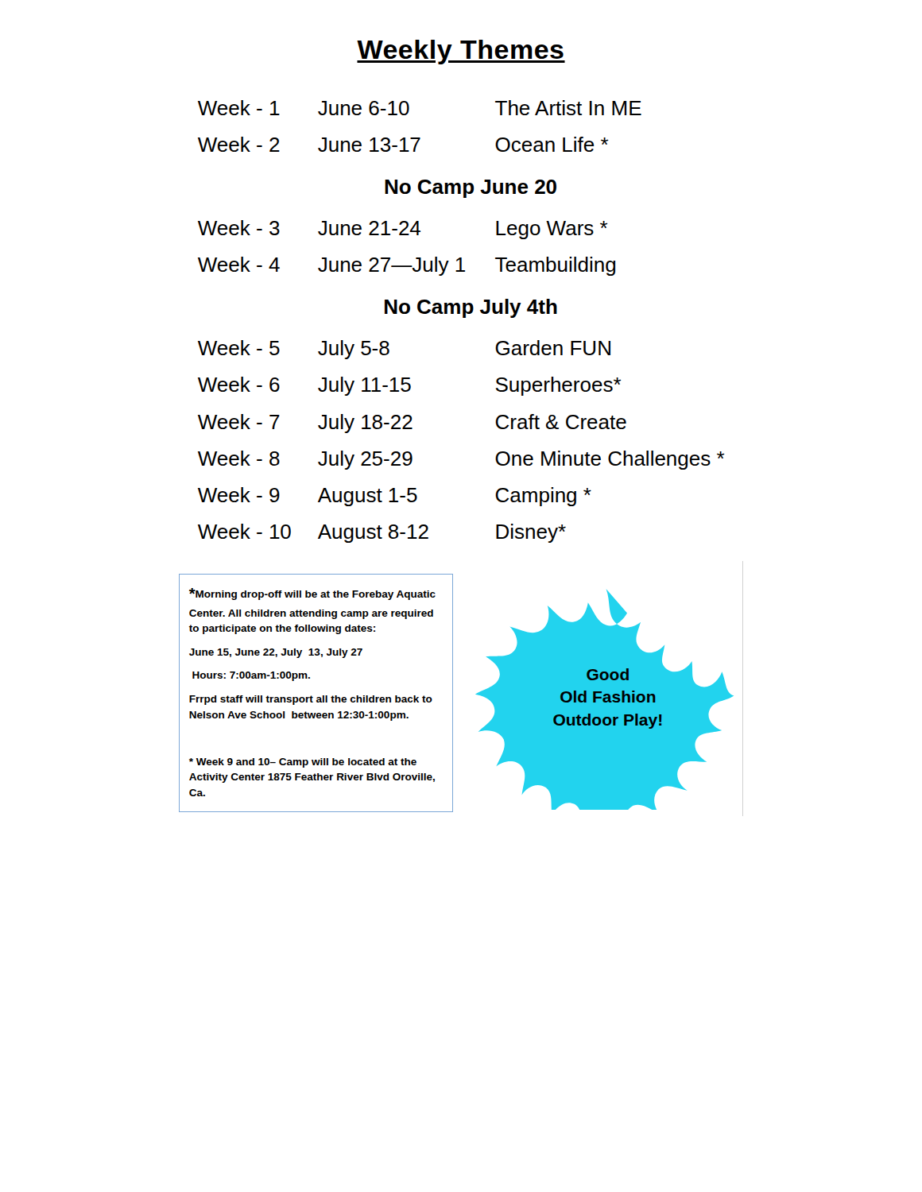Weekly Themes
| Week - 1 | June 6-10 | The Artist In ME |
| Week - 2 | June 13-17 | Ocean Life * |
| No Camp June 20 |
| Week - 3 | June 21-24 | Lego Wars * |
| Week - 4 | June 27—July 1 | Teambuilding |
| No Camp July 4th |
| Week - 5 | July 5-8 | Garden FUN |
| Week - 6 | July 11-15 | Superheroes* |
| Week - 7 | July 18-22 | Craft & Create |
| Week - 8 | July 25-29 | One Minute Challenges * |
| Week - 9 | August 1-5 | Camping * |
| Week - 10 | August 8-12 | Disney* |
*Morning drop-off will be at the Forebay Aquatic Center. All children attending camp are required to participate on the following dates:
June 15, June 22, July 13, July 27
Hours: 7:00am-1:00pm.
Frrpd staff will transport all the children back to Nelson Ave School between 12:30-1:00pm.
* Week 9 and 10– Camp will be located at the Activity Center 1875 Feather River Blvd Oroville, Ca.
Good
Old Fashion
Outdoor Play!